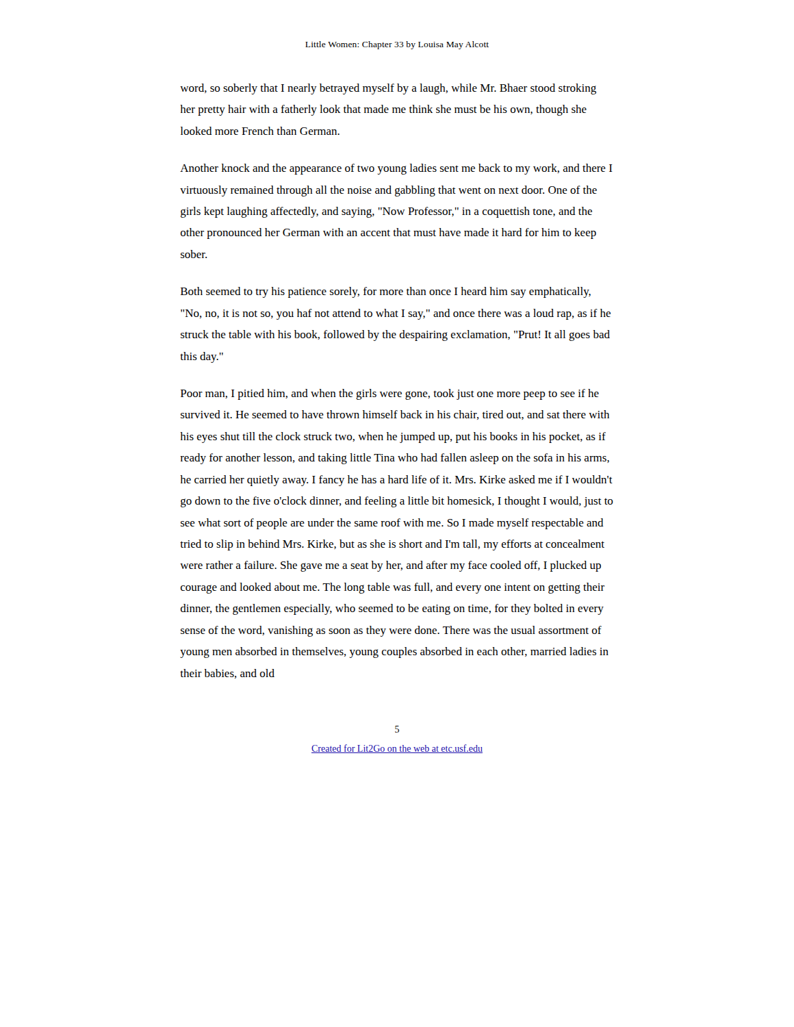Little Women: Chapter 33 by Louisa May Alcott
word, so soberly that I nearly betrayed myself by a laugh, while Mr. Bhaer stood stroking her pretty hair with a fatherly look that made me think she must be his own, though she looked more French than German.
Another knock and the appearance of two young ladies sent me back to my work, and there I virtuously remained through all the noise and gabbling that went on next door. One of the girls kept laughing affectedly, and saying, "Now Professor," in a coquettish tone, and the other pronounced her German with an accent that must have made it hard for him to keep sober.
Both seemed to try his patience sorely, for more than once I heard him say emphatically, "No, no, it is not so, you haf not attend to what I say," and once there was a loud rap, as if he struck the table with his book, followed by the despairing exclamation, "Prut! It all goes bad this day."
Poor man, I pitied him, and when the girls were gone, took just one more peep to see if he survived it. He seemed to have thrown himself back in his chair, tired out, and sat there with his eyes shut till the clock struck two, when he jumped up, put his books in his pocket, as if ready for another lesson, and taking little Tina who had fallen asleep on the sofa in his arms, he carried her quietly away. I fancy he has a hard life of it. Mrs. Kirke asked me if I wouldn't go down to the five o'clock dinner, and feeling a little bit homesick, I thought I would, just to see what sort of people are under the same roof with me. So I made myself respectable and tried to slip in behind Mrs. Kirke, but as she is short and I'm tall, my efforts at concealment were rather a failure. She gave me a seat by her, and after my face cooled off, I plucked up courage and looked about me. The long table was full, and every one intent on getting their dinner, the gentlemen especially, who seemed to be eating on time, for they bolted in every sense of the word, vanishing as soon as they were done. There was the usual assortment of young men absorbed in themselves, young couples absorbed in each other, married ladies in their babies, and old
5
Created for Lit2Go on the web at etc.usf.edu